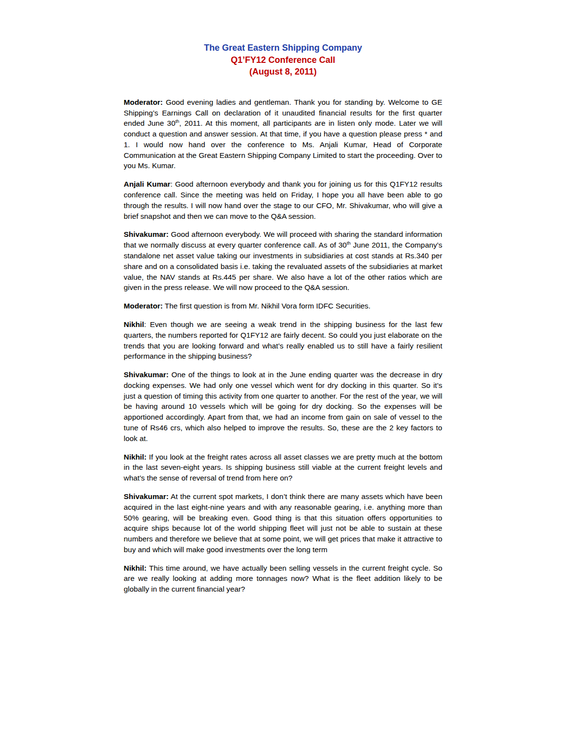The Great Eastern Shipping Company
Q1’FY12 Conference Call
(August 8, 2011)
Moderator: Good evening ladies and gentleman. Thank you for standing by. Welcome to GE Shipping’s Earnings Call on declaration of it unaudited financial results for the first quarter ended June 30th, 2011. At this moment, all participants are in listen only mode. Later we will conduct a question and answer session. At that time, if you have a question please press * and 1. I would now hand over the conference to Ms. Anjali Kumar, Head of Corporate Communication at the Great Eastern Shipping Company Limited to start the proceeding. Over to you Ms. Kumar.
Anjali Kumar: Good afternoon everybody and thank you for joining us for this Q1FY12 results conference call. Since the meeting was held on Friday, I hope you all have been able to go through the results. I will now hand over the stage to our CFO, Mr. Shivakumar, who will give a brief snapshot and then we can move to the Q&A session.
Shivakumar: Good afternoon everybody. We will proceed with sharing the standard information that we normally discuss at every quarter conference call. As of 30th June 2011, the Company’s standalone net asset value taking our investments in subsidiaries at cost stands at Rs.340 per share and on a consolidated basis i.e. taking the revaluated assets of the subsidiaries at market value, the NAV stands at Rs.445 per share. We also have a lot of the other ratios which are given in the press release. We will now proceed to the Q&A session.
Moderator: The first question is from Mr. Nikhil Vora form IDFC Securities.
Nikhil: Even though we are seeing a weak trend in the shipping business for the last few quarters, the numbers reported for Q1FY12 are fairly decent. So could you just elaborate on the trends that you are looking forward and what’s really enabled us to still have a fairly resilient performance in the shipping business?
Shivakumar: One of the things to look at in the June ending quarter was the decrease in dry docking expenses. We had only one vessel which went for dry docking in this quarter. So it’s just a question of timing this activity from one quarter to another. For the rest of the year, we will be having around 10 vessels which will be going for dry docking. So the expenses will be apportioned accordingly. Apart from that, we had an income from gain on sale of vessel to the tune of Rs46 crs, which also helped to improve the results. So, these are the 2 key factors to look at.
Nikhil: If you look at the freight rates across all asset classes we are pretty much at the bottom in the last seven-eight years. Is shipping business still viable at the current freight levels and what’s the sense of reversal of trend from here on?
Shivakumar: At the current spot markets, I don’t think there are many assets which have been acquired in the last eight-nine years and with any reasonable gearing, i.e. anything more than 50% gearing, will be breaking even. Good thing is that this situation offers opportunities to acquire ships because lot of the world shipping fleet will just not be able to sustain at these numbers and therefore we believe that at some point, we will get prices that make it attractive to buy and which will make good investments over the long term
Nikhil: This time around, we have actually been selling vessels in the current freight cycle. So are we really looking at adding more tonnages now? What is the fleet addition likely to be globally in the current financial year?